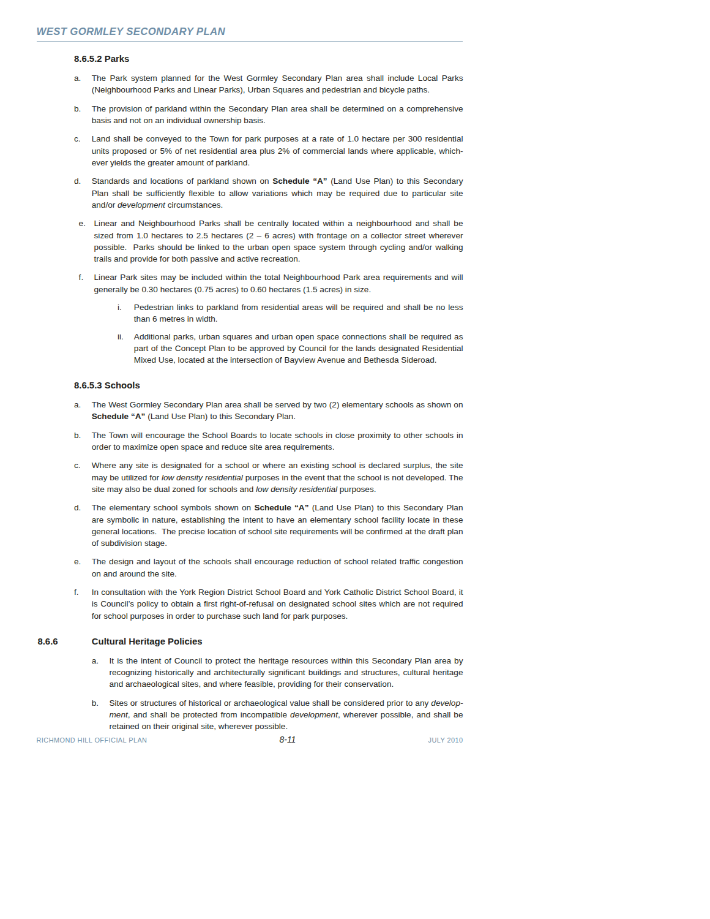West Gormley Secondary Plan
8.6.5.2 Parks
a. The Park system planned for the West Gormley Secondary Plan area shall include Local Parks (Neighbourhood Parks and Linear Parks), Urban Squares and pedestrian and bicycle paths.
b. The provision of parkland within the Secondary Plan area shall be determined on a comprehensive basis and not on an individual ownership basis.
c. Land shall be conveyed to the Town for park purposes at a rate of 1.0 hectare per 300 residential units proposed or 5% of net residential area plus 2% of commercial lands where applicable, whichever yields the greater amount of parkland.
d. Standards and locations of parkland shown on Schedule “A” (Land Use Plan) to this Secondary Plan shall be sufficiently flexible to allow variations which may be required due to particular site and/or development circumstances.
e. Linear and Neighbourhood Parks shall be centrally located within a neighbourhood and shall be sized from 1.0 hectares to 2.5 hectares (2 – 6 acres) with frontage on a collector street wherever possible. Parks should be linked to the urban open space system through cycling and/or walking trails and provide for both passive and active recreation.
f. Linear Park sites may be included within the total Neighbourhood Park area requirements and will generally be 0.30 hectares (0.75 acres) to 0.60 hectares (1.5 acres) in size.
i. Pedestrian links to parkland from residential areas will be required and shall be no less than 6 metres in width.
ii. Additional parks, urban squares and urban open space connections shall be required as part of the Concept Plan to be approved by Council for the lands designated Residential Mixed Use, located at the intersection of Bayview Avenue and Bethesda Sideroad.
8.6.5.3 Schools
a. The West Gormley Secondary Plan area shall be served by two (2) elementary schools as shown on Schedule “A” (Land Use Plan) to this Secondary Plan.
b. The Town will encourage the School Boards to locate schools in close proximity to other schools in order to maximize open space and reduce site area requirements.
c. Where any site is designated for a school or where an existing school is declared surplus, the site may be utilized for low density residential purposes in the event that the school is not developed. The site may also be dual zoned for schools and low density residential purposes.
d. The elementary school symbols shown on Schedule “A” (Land Use Plan) to this Secondary Plan are symbolic in nature, establishing the intent to have an elementary school facility locate in these general locations. The precise location of school site requirements will be confirmed at the draft plan of subdivision stage.
e. The design and layout of the schools shall encourage reduction of school related traffic congestion on and around the site.
f. In consultation with the York Region District School Board and York Catholic District School Board, it is Council’s policy to obtain a first right-of-refusal on designated school sites which are not required for school purposes in order to purchase such land for park purposes.
8.6.6 Cultural Heritage Policies
a. It is the intent of Council to protect the heritage resources within this Secondary Plan area by recognizing historically and architecturally significant buildings and structures, cultural heritage and archaeological sites, and where feasible, providing for their conservation.
b. Sites or structures of historical or archaeological value shall be considered prior to any development, and shall be protected from incompatible development, wherever possible, and shall be retained on their original site, wherever possible.
Richmond Hill Official Plan
8-11
July 2010